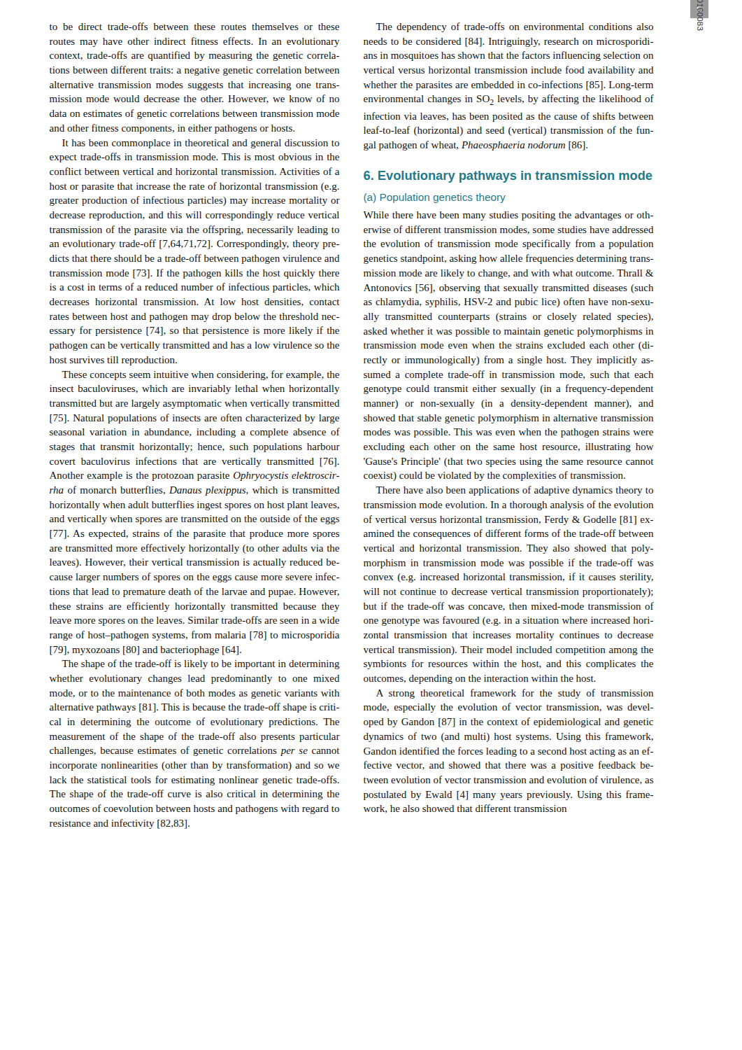5
rstb.royalsocietypublishing.org Phil. Trans. R. Soc. B 372: 20160083
to be direct trade-offs between these routes themselves or these routes may have other indirect fitness effects. In an evolutionary context, trade-offs are quantified by measuring the genetic correlations between different traits: a negative genetic correlation between alternative transmission modes suggests that increasing one transmission mode would decrease the other. However, we know of no data on estimates of genetic correlations between transmission mode and other fitness components, in either pathogens or hosts.
It has been commonplace in theoretical and general discussion to expect trade-offs in transmission mode. This is most obvious in the conflict between vertical and horizontal transmission. Activities of a host or parasite that increase the rate of horizontal transmission (e.g. greater production of infectious particles) may increase mortality or decrease reproduction, and this will correspondingly reduce vertical transmission of the parasite via the offspring, necessarily leading to an evolutionary trade-off [7,64,71,72]. Correspondingly, theory predicts that there should be a trade-off between pathogen virulence and transmission mode [73]. If the pathogen kills the host quickly there is a cost in terms of a reduced number of infectious particles, which decreases horizontal transmission. At low host densities, contact rates between host and pathogen may drop below the threshold necessary for persistence [74], so that persistence is more likely if the pathogen can be vertically transmitted and has a low virulence so the host survives till reproduction.
These concepts seem intuitive when considering, for example, the insect baculoviruses, which are invariably lethal when horizontally transmitted but are largely asymptomatic when vertically transmitted [75]. Natural populations of insects are often characterized by large seasonal variation in abundance, including a complete absence of stages that transmit horizontally; hence, such populations harbour covert baculovirus infections that are vertically transmitted [76]. Another example is the protozoan parasite Ophryocystis elektroscirrha of monarch butterflies, Danaus plexippus, which is transmitted horizontally when adult butterflies ingest spores on host plant leaves, and vertically when spores are transmitted on the outside of the eggs [77]. As expected, strains of the parasite that produce more spores are transmitted more effectively horizontally (to other adults via the leaves). However, their vertical transmission is actually reduced because larger numbers of spores on the eggs cause more severe infections that lead to premature death of the larvae and pupae. However, these strains are efficiently horizontally transmitted because they leave more spores on the leaves. Similar trade-offs are seen in a wide range of host–pathogen systems, from malaria [78] to microsporidia [79], myxozoans [80] and bacteriophage [64].
The shape of the trade-off is likely to be important in determining whether evolutionary changes lead predominantly to one mixed mode, or to the maintenance of both modes as genetic variants with alternative pathways [81]. This is because the trade-off shape is critical in determining the outcome of evolutionary predictions. The measurement of the shape of the trade-off also presents particular challenges, because estimates of genetic correlations per se cannot incorporate nonlinearities (other than by transformation) and so we lack the statistical tools for estimating nonlinear genetic trade-offs. The shape of the trade-off curve is also critical in determining the outcomes of coevolution between hosts and pathogens with regard to resistance and infectivity [82,83].
The dependency of trade-offs on environmental conditions also needs to be considered [84]. Intriguingly, research on microsporidians in mosquitoes has shown that the factors influencing selection on vertical versus horizontal transmission include food availability and whether the parasites are embedded in co-infections [85]. Long-term environmental changes in SO2 levels, by affecting the likelihood of infection via leaves, has been posited as the cause of shifts between leaf-to-leaf (horizontal) and seed (vertical) transmission of the fungal pathogen of wheat, Phaeosphaeria nodorum [86].
6. Evolutionary pathways in transmission mode
(a) Population genetics theory
While there have been many studies positing the advantages or otherwise of different transmission modes, some studies have addressed the evolution of transmission mode specifically from a population genetics standpoint, asking how allele frequencies determining transmission mode are likely to change, and with what outcome. Thrall & Antonovics [56], observing that sexually transmitted diseases (such as chlamydia, syphilis, HSV-2 and pubic lice) often have non-sexually transmitted counterparts (strains or closely related species), asked whether it was possible to maintain genetic polymorphisms in transmission mode even when the strains excluded each other (directly or immunologically) from a single host. They implicitly assumed a complete trade-off in transmission mode, such that each genotype could transmit either sexually (in a frequency-dependent manner) or non-sexually (in a density-dependent manner), and showed that stable genetic polymorphism in alternative transmission modes was possible. This was even when the pathogen strains were excluding each other on the same host resource, illustrating how 'Gause's Principle' (that two species using the same resource cannot coexist) could be violated by the complexities of transmission.
There have also been applications of adaptive dynamics theory to transmission mode evolution. In a thorough analysis of the evolution of vertical versus horizontal transmission, Ferdy & Godelle [81] examined the consequences of different forms of the trade-off between vertical and horizontal transmission. They also showed that polymorphism in transmission mode was possible if the trade-off was convex (e.g. increased horizontal transmission, if it causes sterility, will not continue to decrease vertical transmission proportionately); but if the trade-off was concave, then mixed-mode transmission of one genotype was favoured (e.g. in a situation where increased horizontal transmission that increases mortality continues to decrease vertical transmission). Their model included competition among the symbionts for resources within the host, and this complicates the outcomes, depending on the interaction within the host.
A strong theoretical framework for the study of transmission mode, especially the evolution of vector transmission, was developed by Gandon [87] in the context of epidemiological and genetic dynamics of two (and multi) host systems. Using this framework, Gandon identified the forces leading to a second host acting as an effective vector, and showed that there was a positive feedback between evolution of vector transmission and evolution of virulence, as postulated by Ewald [4] many years previously. Using this framework, he also showed that different transmission